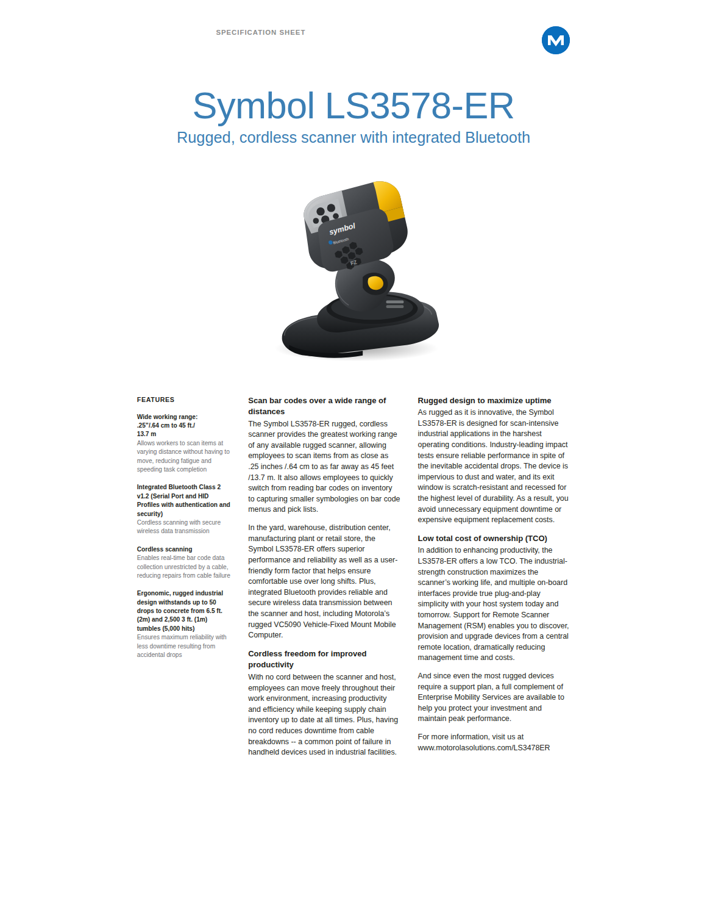Specification Sheet
Symbol LS3578-ER
Rugged, cordless scanner with integrated Bluetooth
symbol Bluetooth FZ
Features
Wide working range:
.25”/.64 cm to 45 ft./
13.7 m Allows workers to scan items at varying distance without having to move, reducing fatigue and speeding task completion
Integrated Bluetooth Class 2 v1.2 (Serial Port and HID Profiles with authentication and security) Cordless scanning with secure wireless data transmission
Cordless scanning Enables real-time bar code data collection unrestricted by a cable, reducing repairs from cable failure
Ergonomic, rugged industrial design withstands up to 50 drops to concrete from 6.5 ft. (2m) and 2,500 3 ft. (1m) tumbles (5,000 hits) Ensures maximum reliability with less downtime resulting from accidental drops
Scan bar codes over a wide range of distances
The Symbol LS3578-ER rugged, cordless scanner provides the greatest working range of any available rugged scanner, allowing employees to scan items from as close as .25 inches /.64 cm to as far away as 45 feet /13.7 m. It also allows employees to quickly switch from reading bar codes on inventory to capturing smaller symbologies on bar code menus and pick lists.
In the yard, warehouse, distribution center, manufacturing plant or retail store, the Symbol LS3578-ER offers superior performance and reliability as well as a user-friendly form factor that helps ensure comfortable use over long shifts. Plus, integrated Bluetooth provides reliable and secure wireless data transmission between the scanner and host, including Motorola’s rugged VC5090 Vehicle-Fixed Mount Mobile Computer.
Cordless freedom for improved productivity
With no cord between the scanner and host, employees can move freely throughout their work environment, increasing productivity and efficiency while keeping supply chain inventory up to date at all times. Plus, having no cord reduces downtime from cable breakdowns -- a common point of failure in handheld devices used in industrial facilities.
Rugged design to maximize uptime
As rugged as it is innovative, the Symbol LS3578-ER is designed for scan-intensive industrial applications in the harshest operating conditions. Industry-leading impact tests ensure reliable performance in spite of the inevitable accidental drops. The device is impervious to dust and water, and its exit window is scratch-resistant and recessed for the highest level of durability. As a result, you avoid unnecessary equipment downtime or expensive equipment replacement costs.
Low total cost of ownership (TCO)
In addition to enhancing productivity, the LS3578-ER offers a low TCO. The industrial-strength construction maximizes the scanner’s working life, and multiple on-board interfaces provide true plug-and-play simplicity with your host system today and tomorrow. Support for Remote Scanner Management (RSM) enables you to discover, provision and upgrade devices from a central remote location, dramatically reducing management time and costs.
And since even the most rugged devices require a support plan, a full complement of Enterprise Mobility Services are available to help you protect your investment and maintain peak performance.
For more information, visit us at www.motorolasolutions.com/LS3478ER